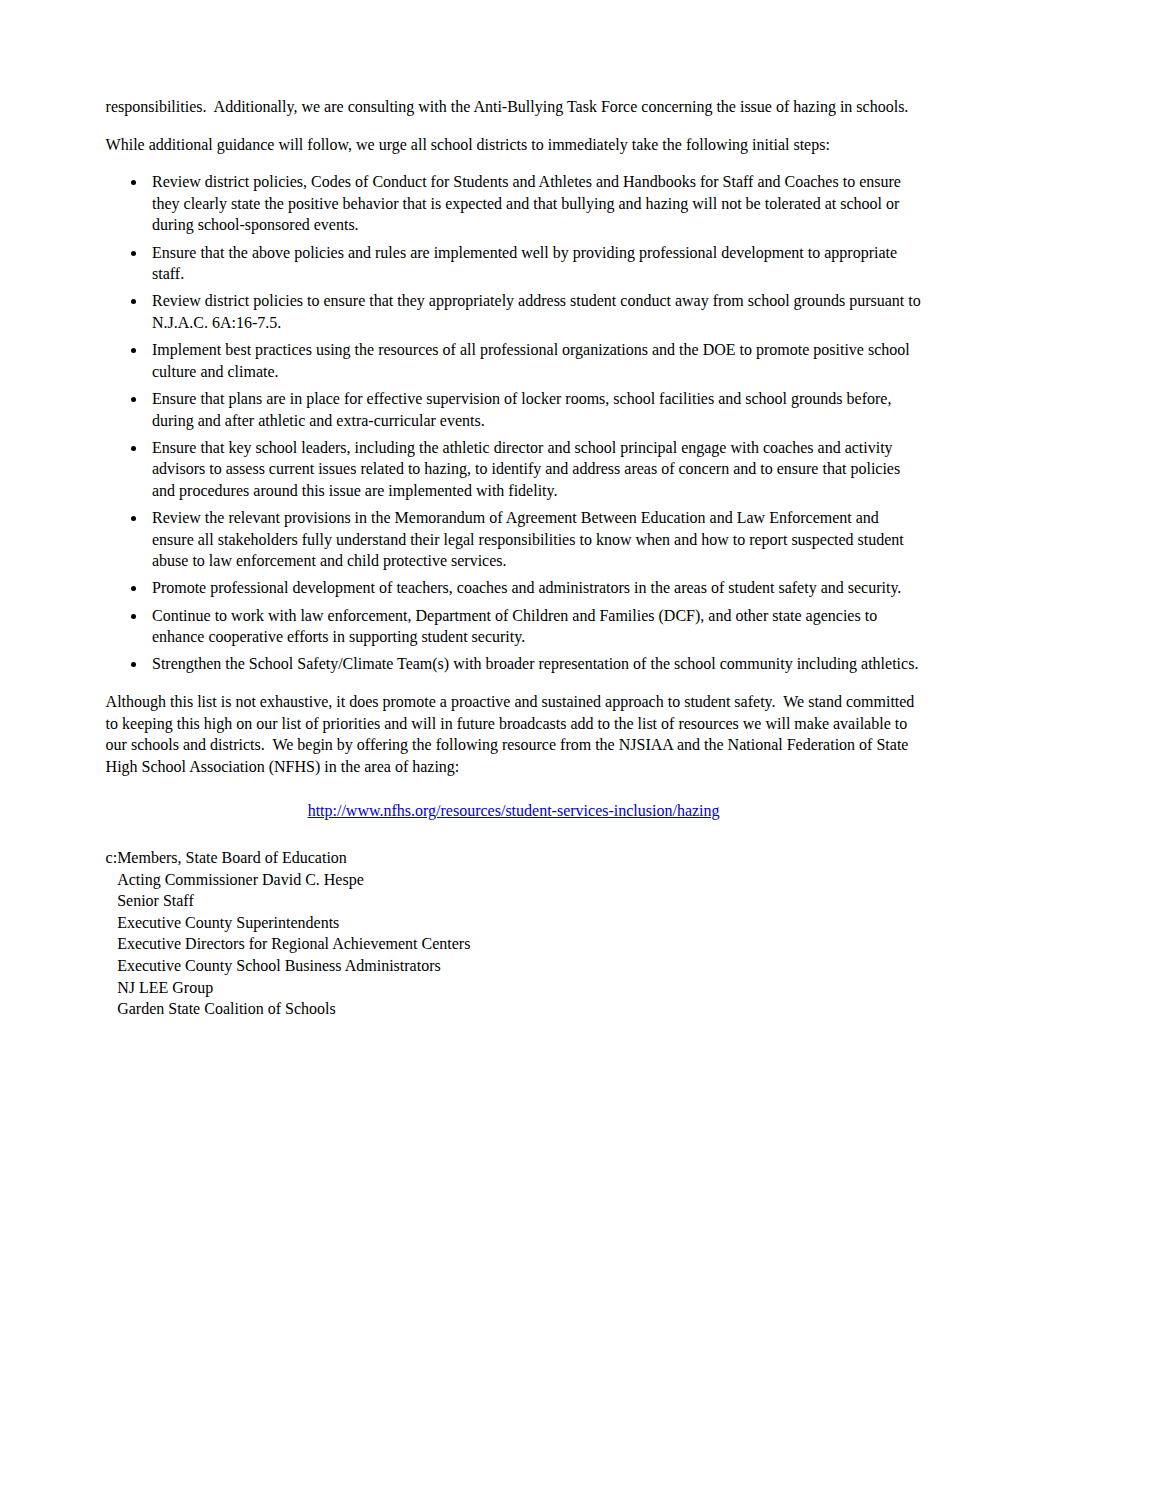responsibilities. Additionally, we are consulting with the Anti-Bullying Task Force concerning the issue of hazing in schools.
While additional guidance will follow, we urge all school districts to immediately take the following initial steps:
Review district policies, Codes of Conduct for Students and Athletes and Handbooks for Staff and Coaches to ensure they clearly state the positive behavior that is expected and that bullying and hazing will not be tolerated at school or during school-sponsored events.
Ensure that the above policies and rules are implemented well by providing professional development to appropriate staff.
Review district policies to ensure that they appropriately address student conduct away from school grounds pursuant to N.J.A.C. 6A:16-7.5.
Implement best practices using the resources of all professional organizations and the DOE to promote positive school culture and climate.
Ensure that plans are in place for effective supervision of locker rooms, school facilities and school grounds before, during and after athletic and extra-curricular events.
Ensure that key school leaders, including the athletic director and school principal engage with coaches and activity advisors to assess current issues related to hazing, to identify and address areas of concern and to ensure that policies and procedures around this issue are implemented with fidelity.
Review the relevant provisions in the Memorandum of Agreement Between Education and Law Enforcement and ensure all stakeholders fully understand their legal responsibilities to know when and how to report suspected student abuse to law enforcement and child protective services.
Promote professional development of teachers, coaches and administrators in the areas of student safety and security.
Continue to work with law enforcement, Department of Children and Families (DCF), and other state agencies to enhance cooperative efforts in supporting student security.
Strengthen the School Safety/Climate Team(s) with broader representation of the school community including athletics.
Although this list is not exhaustive, it does promote a proactive and sustained approach to student safety. We stand committed to keeping this high on our list of priorities and will in future broadcasts add to the list of resources we will make available to our schools and districts. We begin by offering the following resource from the NJSIAA and the National Federation of State High School Association (NFHS) in the area of hazing:
http://www.nfhs.org/resources/student-services-inclusion/hazing
| c: | Members, State Board of Education Acting Commissioner David C. Hespe Senior Staff Executive County Superintendents Executive Directors for Regional Achievement Centers Executive County School Business Administrators NJ LEE Group Garden State Coalition of Schools |